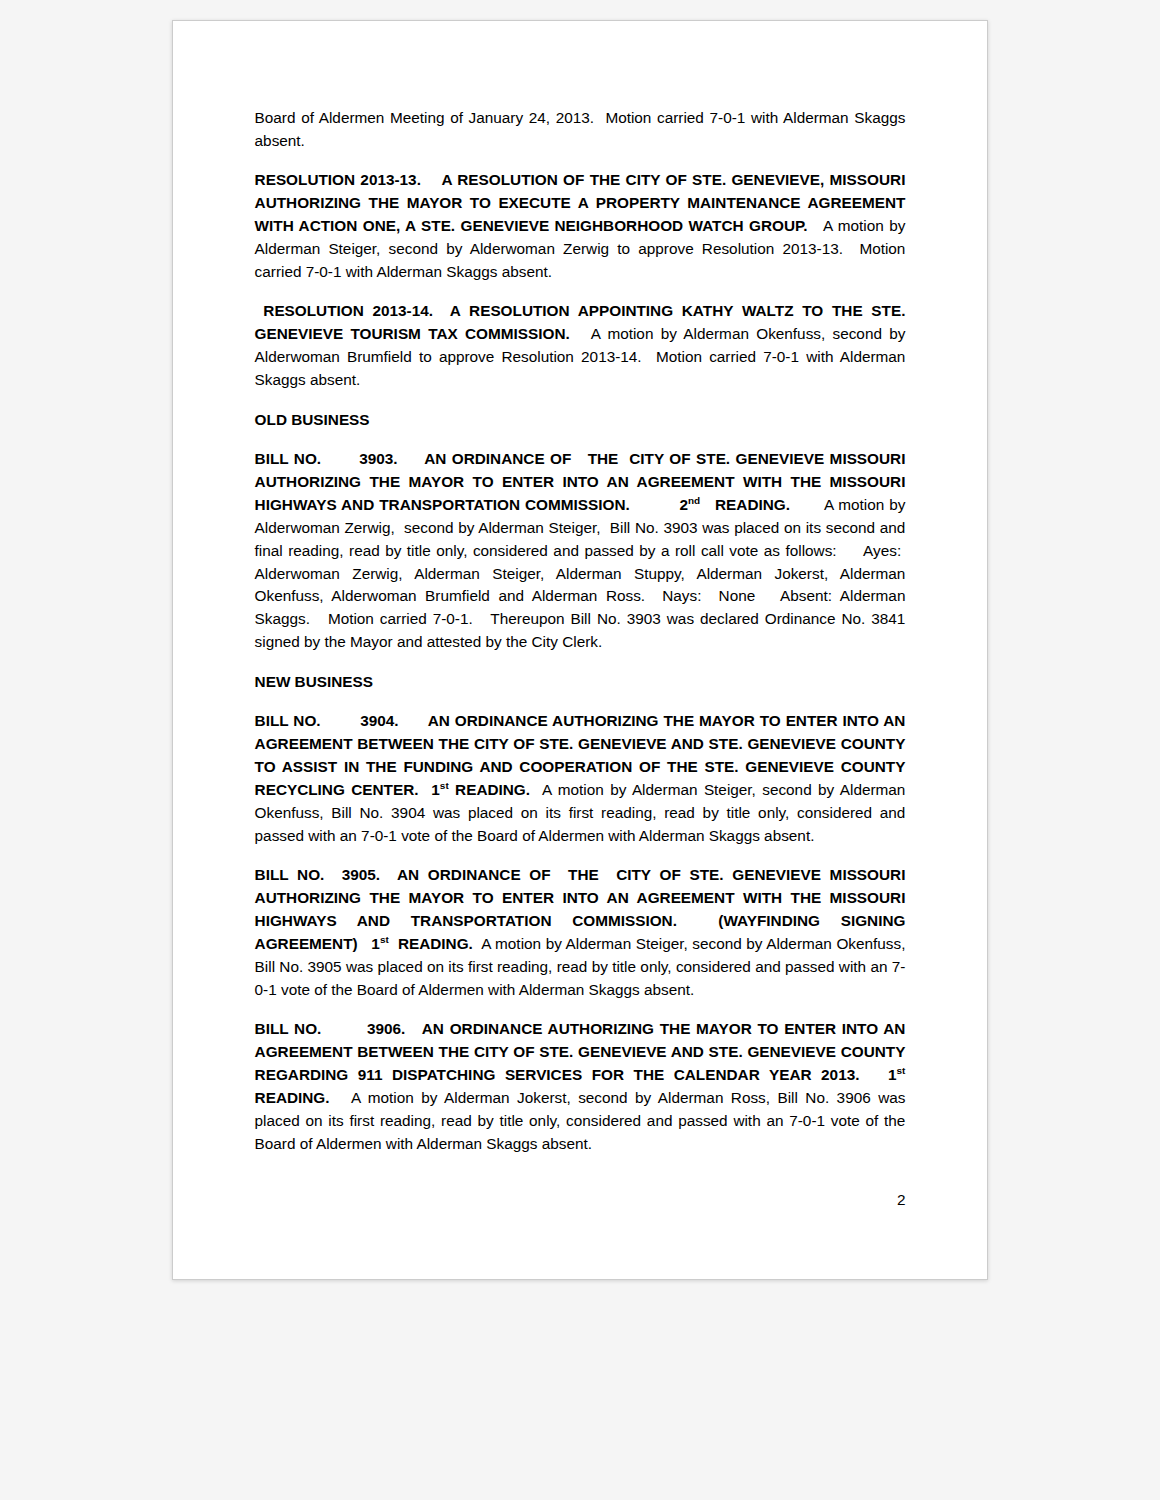Board of Aldermen Meeting of January 24, 2013. Motion carried 7-0-1 with Alderman Skaggs absent.
RESOLUTION 2013-13. A RESOLUTION OF THE CITY OF STE. GENEVIEVE, MISSOURI AUTHORIZING THE MAYOR TO EXECUTE A PROPERTY MAINTENANCE AGREEMENT WITH ACTION ONE, A STE. GENEVIEVE NEIGHBORHOOD WATCH GROUP. A motion by Alderman Steiger, second by Alderwoman Zerwig to approve Resolution 2013-13. Motion carried 7-0-1 with Alderman Skaggs absent.
RESOLUTION 2013-14. A RESOLUTION APPOINTING KATHY WALTZ TO THE STE. GENEVIEVE TOURISM TAX COMMISSION. A motion by Alderman Okenfuss, second by Alderwoman Brumfield to approve Resolution 2013-14. Motion carried 7-0-1 with Alderman Skaggs absent.
OLD BUSINESS
BILL NO. 3903. AN ORDINANCE OF THE CITY OF STE. GENEVIEVE MISSOURI AUTHORIZING THE MAYOR TO ENTER INTO AN AGREEMENT WITH THE MISSOURI HIGHWAYS AND TRANSPORTATION COMMISSION. 2nd READING. A motion by Alderwoman Zerwig, second by Alderman Steiger, Bill No. 3903 was placed on its second and final reading, read by title only, considered and passed by a roll call vote as follows: Ayes: Alderwoman Zerwig, Alderman Steiger, Alderman Stuppy, Alderman Jokerst, Alderman Okenfuss, Alderwoman Brumfield and Alderman Ross. Nays: None Absent: Alderman Skaggs. Motion carried 7-0-1. Thereupon Bill No. 3903 was declared Ordinance No. 3841 signed by the Mayor and attested by the City Clerk.
NEW BUSINESS
BILL NO. 3904. AN ORDINANCE AUTHORIZING THE MAYOR TO ENTER INTO AN AGREEMENT BETWEEN THE CITY OF STE. GENEVIEVE AND STE. GENEVIEVE COUNTY TO ASSIST IN THE FUNDING AND COOPERATION OF THE STE. GENEVIEVE COUNTY RECYCLING CENTER. 1st READING. A motion by Alderman Steiger, second by Alderman Okenfuss, Bill No. 3904 was placed on its first reading, read by title only, considered and passed with an 7-0-1 vote of the Board of Aldermen with Alderman Skaggs absent.
BILL NO. 3905. AN ORDINANCE OF THE CITY OF STE. GENEVIEVE MISSOURI AUTHORIZING THE MAYOR TO ENTER INTO AN AGREEMENT WITH THE MISSOURI HIGHWAYS AND TRANSPORTATION COMMISSION. (WAYFINDING SIGNING AGREEMENT) 1st READING. A motion by Alderman Steiger, second by Alderman Okenfuss, Bill No. 3905 was placed on its first reading, read by title only, considered and passed with an 7-0-1 vote of the Board of Aldermen with Alderman Skaggs absent.
BILL NO. 3906. AN ORDINANCE AUTHORIZING THE MAYOR TO ENTER INTO AN AGREEMENT BETWEEN THE CITY OF STE. GENEVIEVE AND STE. GENEVIEVE COUNTY REGARDING 911 DISPATCHING SERVICES FOR THE CALENDAR YEAR 2013. 1st READING. A motion by Alderman Jokerst, second by Alderman Ross, Bill No. 3906 was placed on its first reading, read by title only, considered and passed with an 7-0-1 vote of the Board of Aldermen with Alderman Skaggs absent.
2